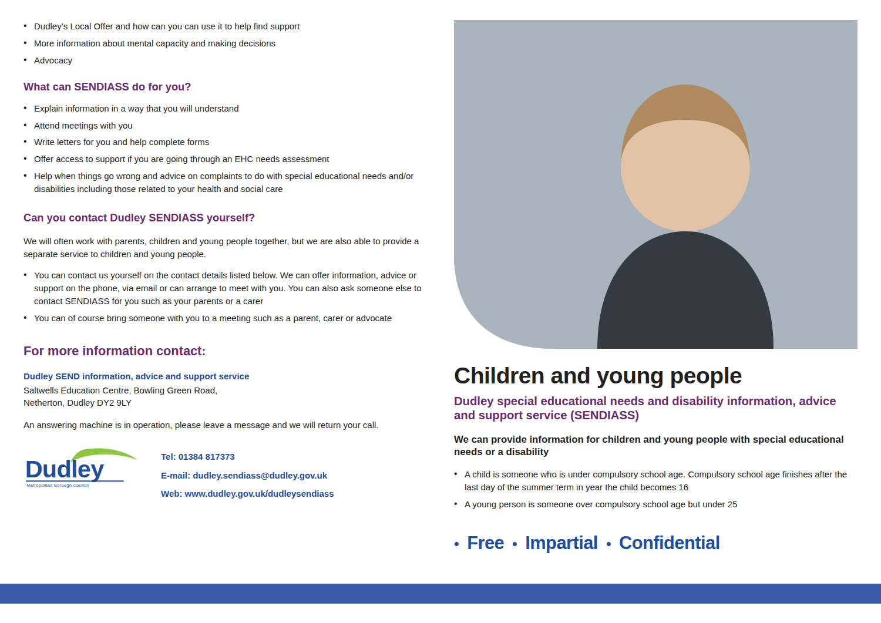Dudley’s Local Offer and how can you can use it to help find support
More information about mental capacity and making decisions
Advocacy
What can SENDIASS do for you?
Explain information in a way that you will understand
Attend meetings with you
Write letters for you and help complete forms
Offer access to support if you are going through an EHC needs assessment
Help when things go wrong and advice on complaints to do with special educational needs and/or disabilities including those related to your health and social care
Can you contact Dudley SENDIASS yourself?
We will often work with parents, children and young people together, but we are also able to provide a separate service to children and young people.
You can contact us yourself on the contact details listed below. We can offer information, advice or support on the phone, via email or can arrange to meet with you. You can also ask someone else to contact SENDIASS for you such as your parents or a carer
You can of course bring someone with you to a meeting such as a parent, carer or advocate
For more information contact:
Dudley SEND information, advice and support service
Saltwells Education Centre, Bowling Green Road,
Netherton, Dudley DY2 9LY
An answering machine is in operation, please leave a message and we will return your call.
Dudley Metropolitan Borough Council Dudley Metropolitan Borough Council
Tel: 01384 817373
E-mail: dudley.sendiass@dudley.gov.uk
Web: www.dudley.gov.uk/dudleysendiass
Children and young people
Dudley special educational needs and disability information, advice and support service (SENDIASS)
We can provide information for children and young people with special educational needs or a disability
A child is someone who is under compulsory school age. Compulsory school age finishes after the last day of the summer term in year the child becomes 16
A young person is someone over compulsory school age but under 25
•Free•Impartial•Confidential